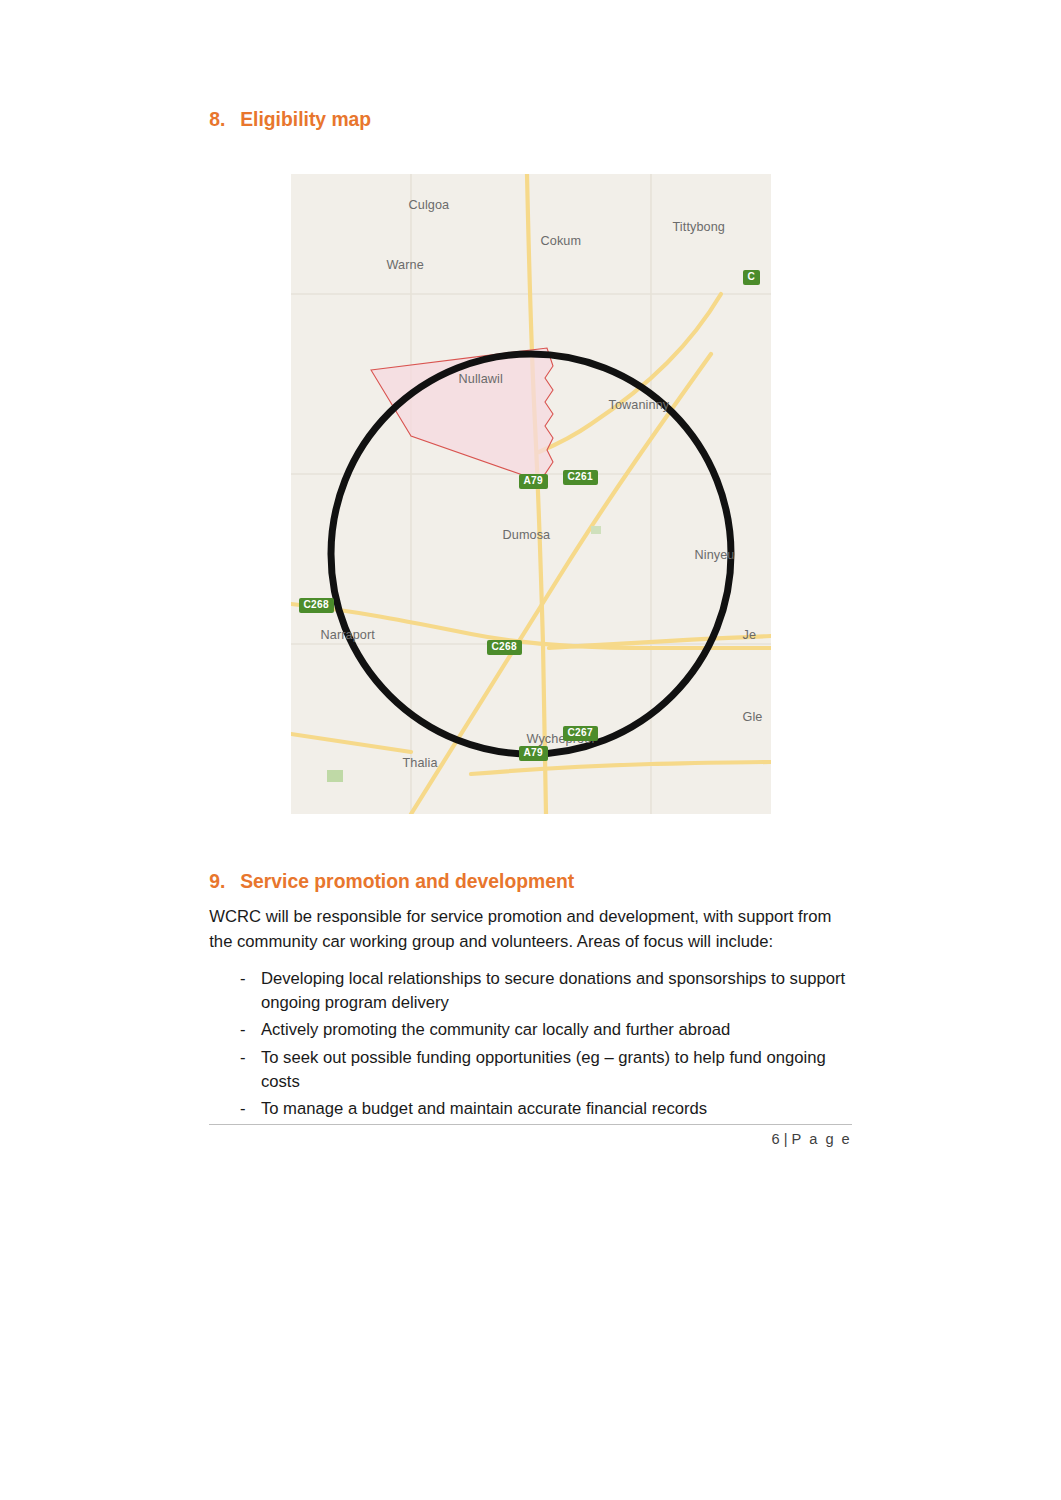8. Eligibility map
Culgoa Cokum Tittybong Warne Nullawil Towaninny Dumosa Ninyeu Narraport Je Wycheproof Gle Thalia Glenloth Corack East Glenloth Corack East Corack East A79 C261 C268 C268 C267 A79 C271 C261 A79 C266 C Corack East
9. Service promotion and development
WCRC will be responsible for service promotion and development, with support from the community car working group and volunteers. Areas of focus will include:
Developing local relationships to secure donations and sponsorships to support ongoing program delivery
Actively promoting the community car locally and further abroad
To seek out possible funding opportunities (eg – grants) to help fund ongoing costs
To manage a budget and maintain accurate financial records
6 | P a g e